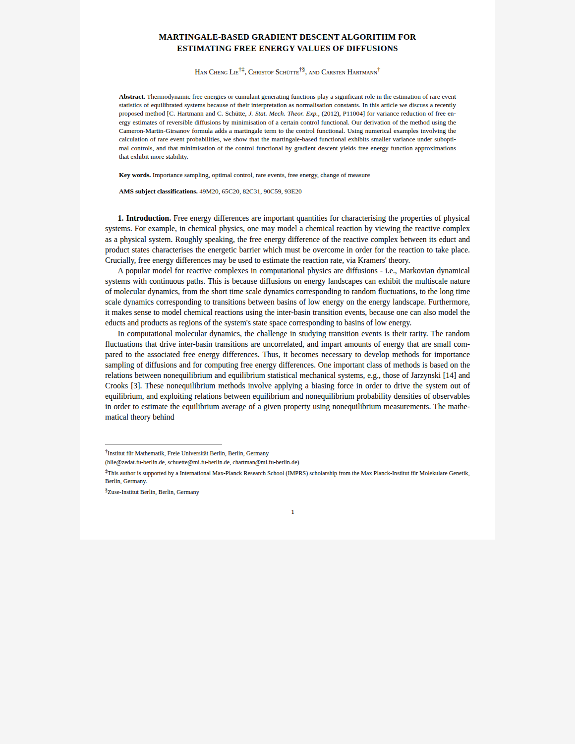Martingale-based gradient descent algorithm for
estimating free energy values of diffusions
Han Cheng Lie†‡, Christof Schütte†§, and Carsten Hartmann†
Abstract. Thermodynamic free energies or cumulant generating functions play a significant role in the estimation of rare event statistics of equilibrated systems because of their interpretation as normalisation constants. In this article we discuss a recently proposed method [C. Hartmann and C. Schütte, J. Stat. Mech. Theor. Exp., (2012), P11004] for variance reduction of free energy estimates of reversible diffusions by minimisation of a certain control functional. Our derivation of the method using the Cameron-Martin-Girsanov formula adds a martingale term to the control functional. Using numerical examples involving the calculation of rare event probabilities, we show that the martingale-based functional exhibits smaller variance under suboptimal controls, and that minimisation of the control functional by gradient descent yields free energy function approximations that exhibit more stability.
Key words. Importance sampling, optimal control, rare events, free energy, change of measure
AMS subject classifications. 49M20, 65C20, 82C31, 90C59, 93E20
1. Introduction. Free energy differences are important quantities for characterising the properties of physical systems. For example, in chemical physics, one may model a chemical reaction by viewing the reactive complex as a physical system. Roughly speaking, the free energy difference of the reactive complex between its educt and product states characterises the energetic barrier which must be overcome in order for the reaction to take place. Crucially, free energy differences may be used to estimate the reaction rate, via Kramers' theory.
A popular model for reactive complexes in computational physics are diffusions - i.e., Markovian dynamical systems with continuous paths. This is because diffusions on energy landscapes can exhibit the multiscale nature of molecular dynamics, from the short time scale dynamics corresponding to random fluctuations, to the long time scale dynamics corresponding to transitions between basins of low energy on the energy landscape. Furthermore, it makes sense to model chemical reactions using the inter-basin transition events, because one can also model the educts and products as regions of the system's state space corresponding to basins of low energy.
In computational molecular dynamics, the challenge in studying transition events is their rarity. The random fluctuations that drive inter-basin transitions are uncorrelated, and impart amounts of energy that are small compared to the associated free energy differences. Thus, it becomes necessary to develop methods for importance sampling of diffusions and for computing free energy differences. One important class of methods is based on the relations between nonequilibrium and equilibrium statistical mechanical systems, e.g., those of Jarzynski [14] and Crooks [3]. These nonequilibrium methods involve applying a biasing force in order to drive the system out of equilibrium, and exploiting relations between equilibrium and nonequilibrium probability densities of observables in order to estimate the equilibrium average of a given property using nonequilibrium measurements. The mathematical theory behind
†Institut für Mathematik, Freie Universität Berlin, Berlin, Germany
(hlie@zedat.fu-berlin.de, schuette@mi.fu-berlin.de, chartman@mi.fu-berlin.de)
‡This author is supported by a International Max-Planck Research School (IMPRS) scholarship from the Max Planck-Institut für Molekulare Genetik, Berlin, Germany.
§Zuse-Institut Berlin, Berlin, Germany
1